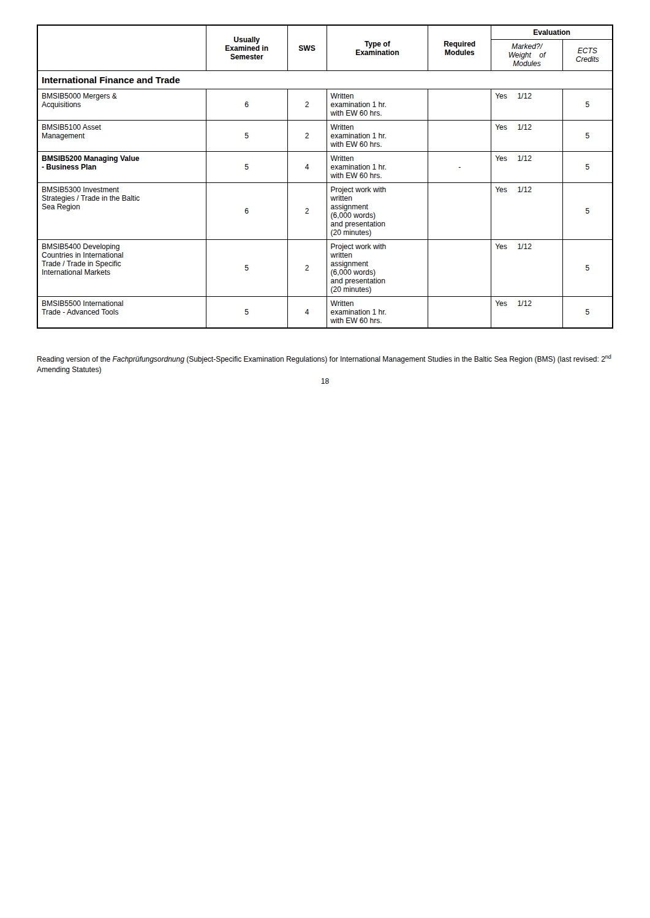| | Usually Examined in Semester | SWS | Type of Examination | Required Modules | Evaluation |
| --- | --- | --- | --- | --- | --- |
| Marked?/ Weight of Modules | ECTS Credits |
| International Finance and Trade |
| BMSIB5000 Mergers & Acquisitions | 6 | 2 | Written examination 1 hr. with EW 60 hrs. | | Yes 1/12 | 5 |
| BMSIB5100 Asset Management | 5 | 2 | Written examination 1 hr. with EW 60 hrs. | | Yes 1/12 | 5 |
| BMSIB5200 Managing Value - Business Plan | 5 | 4 | Written examination 1 hr. with EW 60 hrs. | - | Yes 1/12 | 5 |
| BMSIB5300 Investment Strategies / Trade in the Baltic Sea Region | 6 | 2 | Project work with written assignment (6,000 words) and presentation (20 minutes) | | Yes 1/12 | 5 |
| BMSIB5400 Developing Countries in International Trade / Trade in Specific International Markets | 5 | 2 | Project work with written assignment (6,000 words) and presentation (20 minutes) | | Yes 1/12 | 5 |
| BMSIB5500 International Trade - Advanced Tools | 5 | 4 | Written examination 1 hr. with EW 60 hrs. | | Yes 1/12 | 5 |
Reading version of the Fachprüfungsordnung (Subject-Specific Examination Regulations) for International Management Studies in the Baltic Sea Region (BMS) (last revised: 2nd Amending Statutes)
18